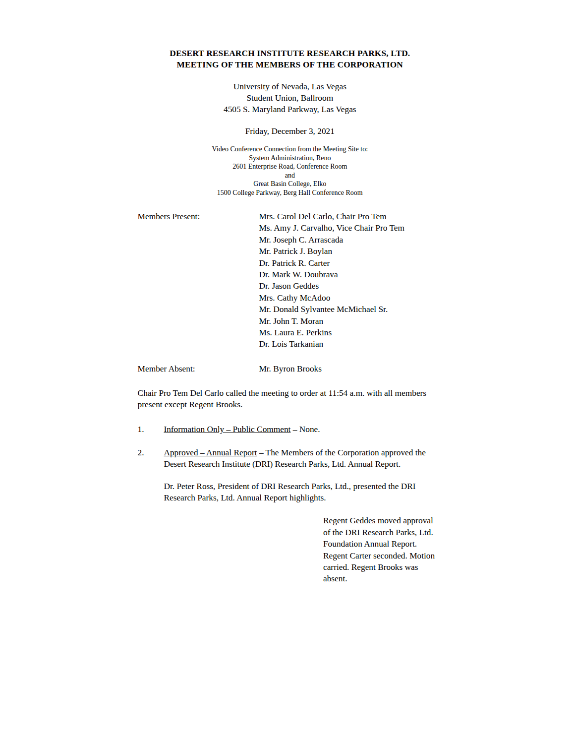Desert Research Institute Research Parks, Ltd.
Meeting of the Members of the Corporation
University of Nevada, Las Vegas
Student Union, Ballroom
4505 S. Maryland Parkway, Las Vegas
Friday, December 3, 2021
Video Conference Connection from the Meeting Site to:
System Administration, Reno
2601 Enterprise Road, Conference Room
and
Great Basin College, Elko
1500 College Parkway, Berg Hall Conference Room
Members Present:
Mrs. Carol Del Carlo, Chair Pro Tem
Ms. Amy J. Carvalho, Vice Chair Pro Tem
Mr. Joseph C. Arrascada
Mr. Patrick J. Boylan
Dr. Patrick R. Carter
Dr. Mark W. Doubrava
Dr. Jason Geddes
Mrs. Cathy McAdoo
Mr. Donald Sylvantee McMichael Sr.
Mr. John T. Moran
Ms. Laura E. Perkins
Dr. Lois Tarkanian
Member Absent:
Mr. Byron Brooks
Chair Pro Tem Del Carlo called the meeting to order at 11:54 a.m. with all members present except Regent Brooks.
1.
Information Only – Public Comment – None.
2.
Approved – Annual Report – The Members of the Corporation approved the Desert Research Institute (DRI) Research Parks, Ltd. Annual Report.
Dr. Peter Ross, President of DRI Research Parks, Ltd., presented the DRI Research Parks, Ltd. Annual Report highlights.
Regent Geddes moved approval of the DRI Research Parks, Ltd. Foundation Annual Report. Regent Carter seconded. Motion carried. Regent Brooks was absent.